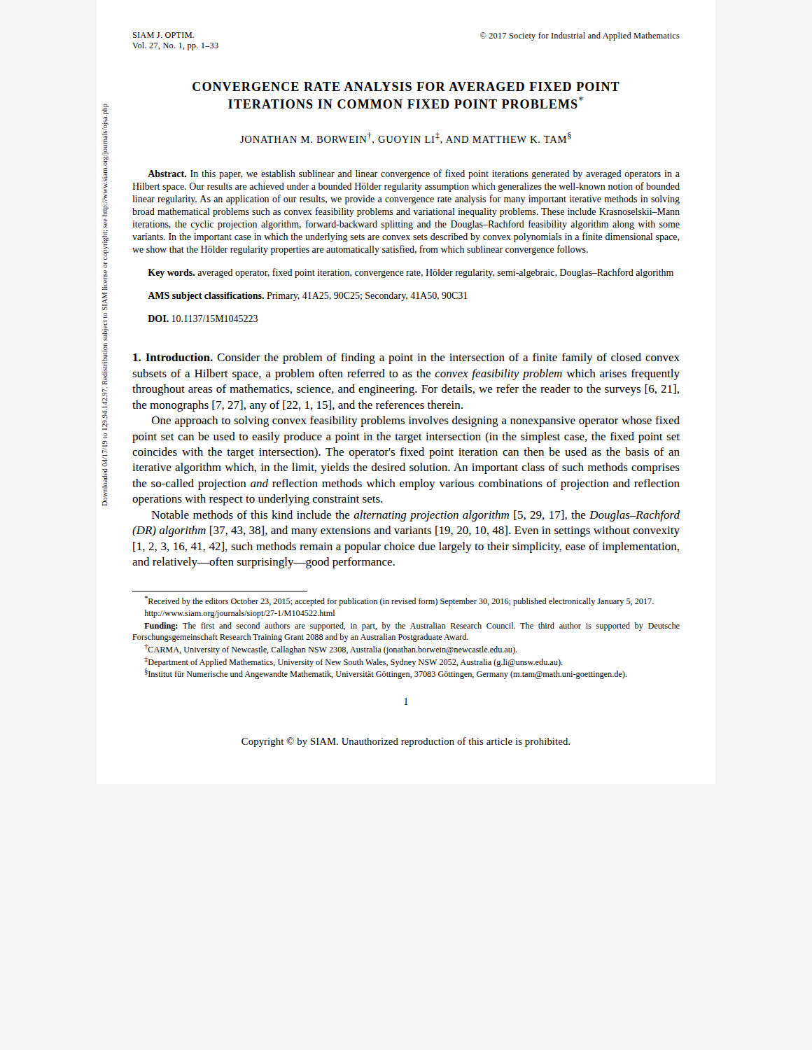Downloaded 04/17/19 to 129.94.142.97. Redistribution subject to SIAM license or copyright; see http://www.siam.org/journals/ojsa.php
SIAM J. OPTIM.
Vol. 27, No. 1, pp. 1–33
© 2017 Society for Industrial and Applied Mathematics
CONVERGENCE RATE ANALYSIS FOR AVERAGED FIXED POINT
ITERATIONS IN COMMON FIXED POINT PROBLEMS*
JONATHAN M. BORWEIN†, GUOYIN LI‡, AND MATTHEW K. TAM§
Abstract. In this paper, we establish sublinear and linear convergence of fixed point iterations generated by averaged operators in a Hilbert space. Our results are achieved under a bounded Hölder regularity assumption which generalizes the well-known notion of bounded linear regularity. As an application of our results, we provide a convergence rate analysis for many important iterative methods in solving broad mathematical problems such as convex feasibility problems and variational inequality problems. These include Krasnoselskii–Mann iterations, the cyclic projection algorithm, forward-backward splitting and the Douglas–Rachford feasibility algorithm along with some variants. In the important case in which the underlying sets are convex sets described by convex polynomials in a finite dimensional space, we show that the Hölder regularity properties are automatically satisfied, from which sublinear convergence follows.
Key words. averaged operator, fixed point iteration, convergence rate, Hölder regularity, semi-algebraic, Douglas–Rachford algorithm
AMS subject classifications. Primary, 41A25, 90C25; Secondary, 41A50, 90C31
DOI. 10.1137/15M1045223
1. Introduction.
Consider the problem of finding a point in the intersection of a finite family of closed convex subsets of a Hilbert space, a problem often referred to as the convex feasibility problem which arises frequently throughout areas of mathematics, science, and engineering. For details, we refer the reader to the surveys [6, 21], the monographs [7, 27], any of [22, 1, 15], and the references therein.
One approach to solving convex feasibility problems involves designing a nonexpansive operator whose fixed point set can be used to easily produce a point in the target intersection (in the simplest case, the fixed point set coincides with the target intersection). The operator's fixed point iteration can then be used as the basis of an iterative algorithm which, in the limit, yields the desired solution. An important class of such methods comprises the so-called projection and reflection methods which employ various combinations of projection and reflection operations with respect to underlying constraint sets.
Notable methods of this kind include the alternating projection algorithm [5, 29, 17], the Douglas–Rachford (DR) algorithm [37, 43, 38], and many extensions and variants [19, 20, 10, 48]. Even in settings without convexity [1, 2, 3, 16, 41, 42], such methods remain a popular choice due largely to their simplicity, ease of implementation, and relatively—often surprisingly—good performance.
*Received by the editors October 23, 2015; accepted for publication (in revised form) September 30, 2016; published electronically January 5, 2017.
http://www.siam.org/journals/siopt/27-1/M104522.html
Funding: The first and second authors are supported, in part, by the Australian Research Council. The third author is supported by Deutsche Forschungsgemeinschaft Research Training Grant 2088 and by an Australian Postgraduate Award.
†CARMA, University of Newcastle, Callaghan NSW 2308, Australia (jonathan.borwein@newcastle.edu.au).
‡Department of Applied Mathematics, University of New South Wales, Sydney NSW 2052, Australia (g.li@unsw.edu.au).
§Institut für Numerische und Angewandte Mathematik, Universität Göttingen, 37083 Göttingen, Germany (m.tam@math.uni-goettingen.de).
1
Copyright © by SIAM. Unauthorized reproduction of this article is prohibited.